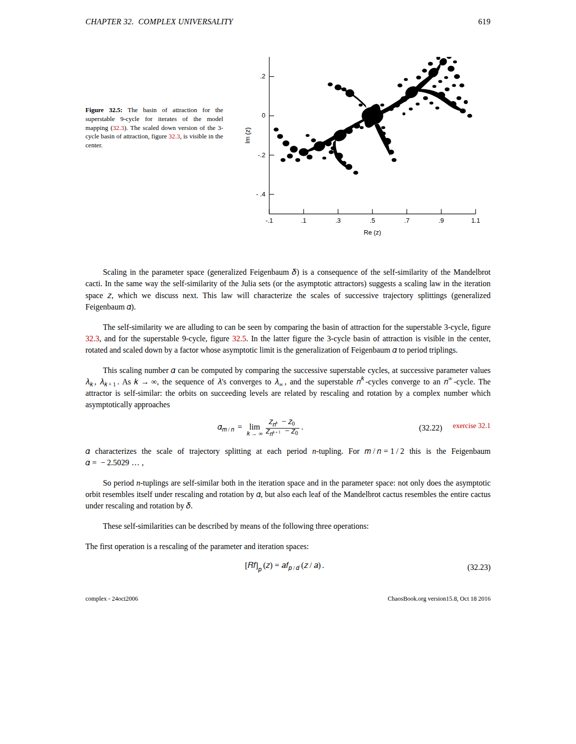CHAPTER 32. COMPLEX UNIVERSALITY 619
Figure 32.5: The basin of attraction for the superstable 9-cycle for iterates of the model mapping (32.3). The scaled down version of the 3-cycle basin of attraction, figure 32.3, is visible in the center.
.2 0 -.2 - .4 Im (z) -.1 .1 .3 .5 .7 .9 1.1 Re (z)
Scaling in the parameter space (generalized Feigenbaum δ) is a consequence of the self-similarity of the Mandelbrot cacti. In the same way the self-similarity of the Julia sets (or the asymptotic attractors) suggests a scaling law in the iteration space z, which we discuss next. This law will characterize the scales of successive trajectory splittings (generalized Feigenbaum α).
The self-similarity we are alluding to can be seen by comparing the basin of attraction for the superstable 3-cycle, figure 32.3, and for the superstable 9-cycle, figure 32.5. In the latter figure the 3-cycle basin of attraction is visible in the center, rotated and scaled down by a factor whose asymptotic limit is the generalization of Feigenbaum α to period triplings.
This scaling number α can be computed by comparing the successive superstable cycles, at successive parameter values λk, λk+1. As k→∞, the sequence of λ's converges to λ∞, and the superstable nk-cycles converge to an n∞-cycle. The attractor is self-similar: the orbits on succeeding levels are related by rescaling and rotation by a complex number which asymptotically approaches
exercise 32.1
αm/n = lim k→∞ znk−z0 znk+1−z0 .
(32.22)
α characterizes the scale of trajectory splitting at each period n-tupling. For m/n=1/2 this is the Feigenbaum α=−2.5029…,
So period n-tuplings are self-similar both in the iteration space and in the parameter space: not only does the asymptotic orbit resembles itself under rescaling and rotation by α, but also each leaf of the Mandelbrot cactus resembles the entire cactus under rescaling and rotation by δ.
These self-similarities can be described by means of the following three operations:
The first operation is a rescaling of the parameter and iteration spaces:
[Rf] p (z) = a fp/d (z/a) .
(32.23)
complex - 24oct2006 ChaosBook.org version15.8, Oct 18 2016